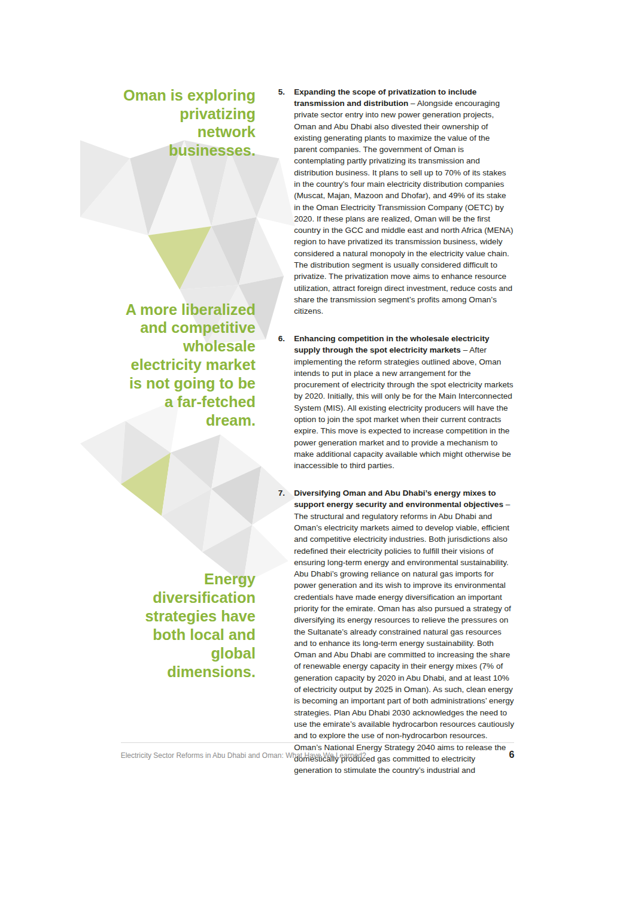Oman is exploring privatizing network businesses.
A more liberalized and competitive wholesale electricity market is not going to be a far-fetched dream.
Energy diversification strategies have both local and global dimensions.
Expanding the scope of privatization to include transmission and distribution – Alongside encouraging private sector entry into new power generation projects, Oman and Abu Dhabi also divested their ownership of existing generating plants to maximize the value of the parent companies. The government of Oman is contemplating partly privatizing its transmission and distribution business. It plans to sell up to 70% of its stakes in the country’s four main electricity distribution companies (Muscat, Majan, Mazoon and Dhofar), and 49% of its stake in the Oman Electricity Transmission Company (OETC) by 2020. If these plans are realized, Oman will be the first country in the GCC and middle east and north Africa (MENA) region to have privatized its transmission business, widely considered a natural monopoly in the electricity value chain. The distribution segment is usually considered difficult to privatize. The privatization move aims to enhance resource utilization, attract foreign direct investment, reduce costs and share the transmission segment’s profits among Oman’s citizens.
Enhancing competition in the wholesale electricity supply through the spot electricity markets – After implementing the reform strategies outlined above, Oman intends to put in place a new arrangement for the procurement of electricity through the spot electricity markets by 2020. Initially, this will only be for the Main Interconnected System (MIS). All existing electricity producers will have the option to join the spot market when their current contracts expire. This move is expected to increase competition in the power generation market and to provide a mechanism to make additional capacity available which might otherwise be inaccessible to third parties.
Diversifying Oman and Abu Dhabi’s energy mixes to support energy security and environmental objectives – The structural and regulatory reforms in Abu Dhabi and Oman’s electricity markets aimed to develop viable, efficient and competitive electricity industries. Both jurisdictions also redefined their electricity policies to fulfill their visions of ensuring long-term energy and environmental sustainability. Abu Dhabi’s growing reliance on natural gas imports for power generation and its wish to improve its environmental credentials have made energy diversification an important priority for the emirate. Oman has also pursued a strategy of diversifying its energy resources to relieve the pressures on the Sultanate’s already constrained natural gas resources and to enhance its long-term energy sustainability. Both Oman and Abu Dhabi are committed to increasing the share of renewable energy capacity in their energy mixes (7% of generation capacity by 2020 in Abu Dhabi, and at least 10% of electricity output by 2025 in Oman). As such, clean energy is becoming an important part of both administrations’ energy strategies. Plan Abu Dhabi 2030 acknowledges the need to use the emirate’s available hydrocarbon resources cautiously and to explore the use of non-hydrocarbon resources. Oman’s National Energy Strategy 2040 aims to release the domestically produced gas committed to electricity generation to stimulate the country’s industrial and
Electricity Sector Reforms in Abu Dhabi and Oman: What Have We Learned?
6